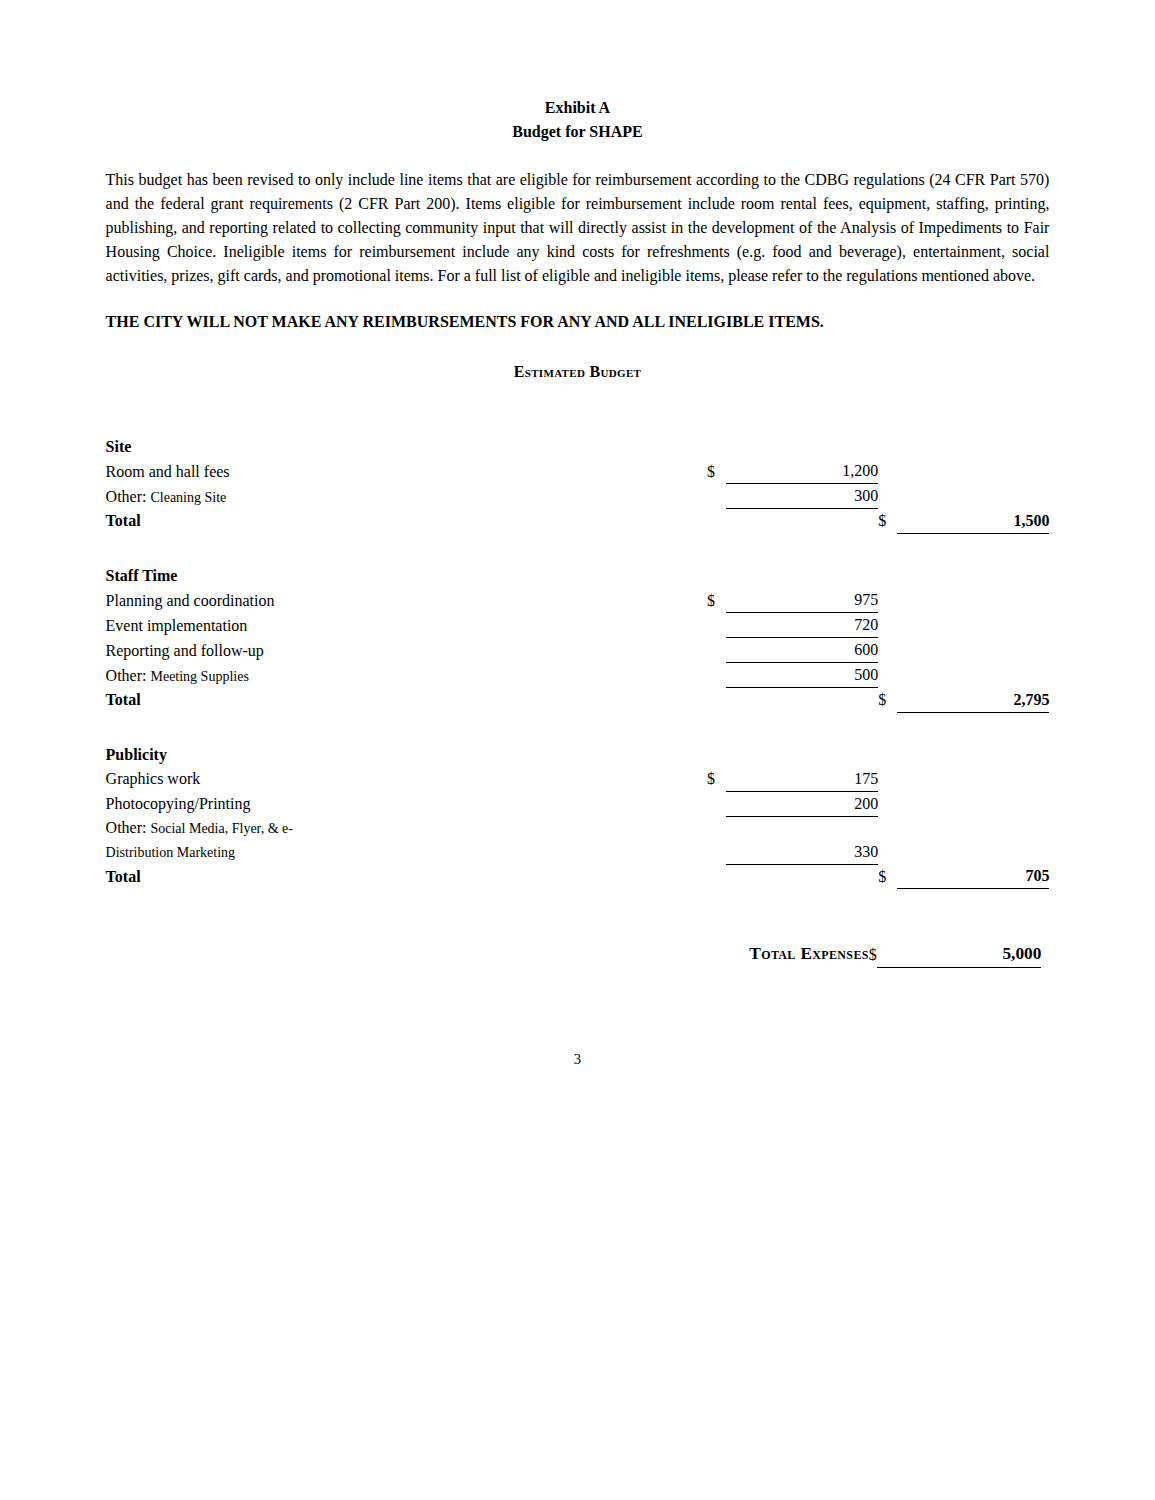Exhibit A Budget for SHAPE
This budget has been revised to only include line items that are eligible for reimbursement according to the CDBG regulations (24 CFR Part 570) and the federal grant requirements (2 CFR Part 200). Items eligible for reimbursement include room rental fees, equipment, staffing, printing, publishing, and reporting related to collecting community input that will directly assist in the development of the Analysis of Impediments to Fair Housing Choice. Ineligible items for reimbursement include any kind costs for refreshments (e.g. food and beverage), entertainment, social activities, prizes, gift cards, and promotional items. For a full list of eligible and ineligible items, please refer to the regulations mentioned above.
THE CITY WILL NOT MAKE ANY REIMBURSEMENTS FOR ANY AND ALL INELIGIBLE ITEMS.
Estimated Budget
| Site | | | | |
| Room and hall fees | $ | 1,200 | | | |
| Other: Cleaning Site | | 300 | | | |
| Total | | | $ | 1,500 | |
| Staff Time | | | | |
| Planning and coordination | $ | 975 | | | |
| Event implementation | | 720 | | | |
| Reporting and follow-up | | 600 | | | |
| Other: Meeting Supplies | | 500 | | | |
| Total | | | $ | 2,795 | |
| Publicity | | | | |
| Graphics work | $ | 175 | | | |
| Photocopying/Printing | | 200 | | | |
| Other: Social Media, Flyer, & e- Distribution Marketing | | 330 | | | |
| Total | | | $ | 705 | |
| Total Expenses | $ | 5,000 |
3